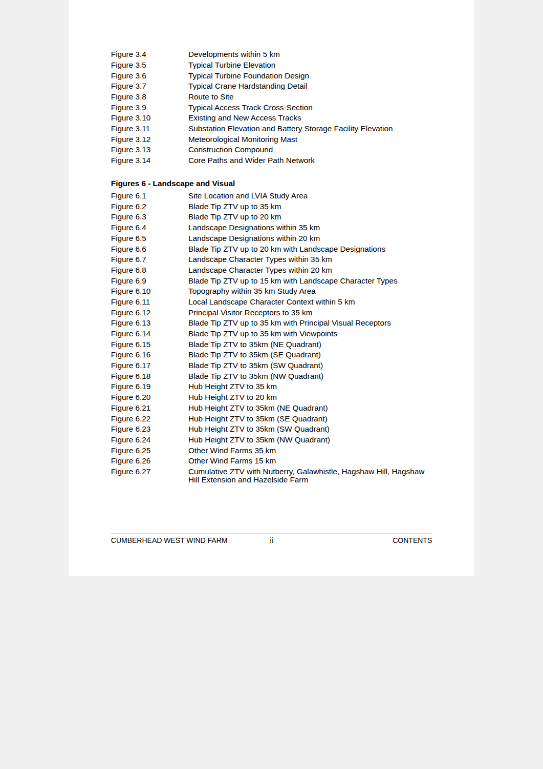| Figure 3.4 | Developments within 5 km |
| Figure 3.5 | Typical Turbine Elevation |
| Figure 3.6 | Typical Turbine Foundation Design |
| Figure 3.7 | Typical Crane Hardstanding Detail |
| Figure 3.8 | Route to Site |
| Figure 3.9 | Typical Access Track Cross-Section |
| Figure 3.10 | Existing and New Access Tracks |
| Figure 3.11 | Substation Elevation and Battery Storage Facility Elevation |
| Figure 3.12 | Meteorological Monitoring Mast |
| Figure 3.13 | Construction Compound |
| Figure 3.14 | Core Paths and Wider Path Network |
Figures 6 - Landscape and Visual
| Figure 6.1 | Site Location and LVIA Study Area |
| Figure 6.2 | Blade Tip ZTV up to 35 km |
| Figure 6.3 | Blade Tip ZTV up to 20 km |
| Figure 6.4 | Landscape Designations within 35 km |
| Figure 6.5 | Landscape Designations within 20 km |
| Figure 6.6 | Blade Tip ZTV up to 20 km with Landscape Designations |
| Figure 6.7 | Landscape Character Types within 35 km |
| Figure 6.8 | Landscape Character Types within 20 km |
| Figure 6.9 | Blade Tip ZTV up to 15 km with Landscape Character Types |
| Figure 6.10 | Topography within 35 km Study Area |
| Figure 6.11 | Local Landscape Character Context within 5 km |
| Figure 6.12 | Principal Visitor Receptors to 35 km |
| Figure 6.13 | Blade Tip ZTV up to 35 km with Principal Visual Receptors |
| Figure 6.14 | Blade Tip ZTV up to 35 km with Viewpoints |
| Figure 6.15 | Blade Tip ZTV to 35km (NE Quadrant) |
| Figure 6.16 | Blade Tip ZTV to 35km (SE Quadrant) |
| Figure 6.17 | Blade Tip ZTV to 35km (SW Quadrant) |
| Figure 6.18 | Blade Tip ZTV to 35km (NW Quadrant) |
| Figure 6.19 | Hub Height ZTV to 35 km |
| Figure 6.20 | Hub Height ZTV to 20 km |
| Figure 6.21 | Hub Height ZTV to 35km (NE Quadrant) |
| Figure 6.22 | Hub Height ZTV to 35km (SE Quadrant) |
| Figure 6.23 | Hub Height ZTV to 35km (SW Quadrant) |
| Figure 6.24 | Hub Height ZTV to 35km (NW Quadrant) |
| Figure 6.25 | Other Wind Farms 35 km |
| Figure 6.26 | Other Wind Farms 15 km |
| Figure 6.27 | Cumulative ZTV with Nutberry, Galawhistle, Hagshaw Hill, Hagshaw Hill Extension and Hazelside Farm |
CUMBERHEAD WEST WIND FARM
ii
CONTENTS